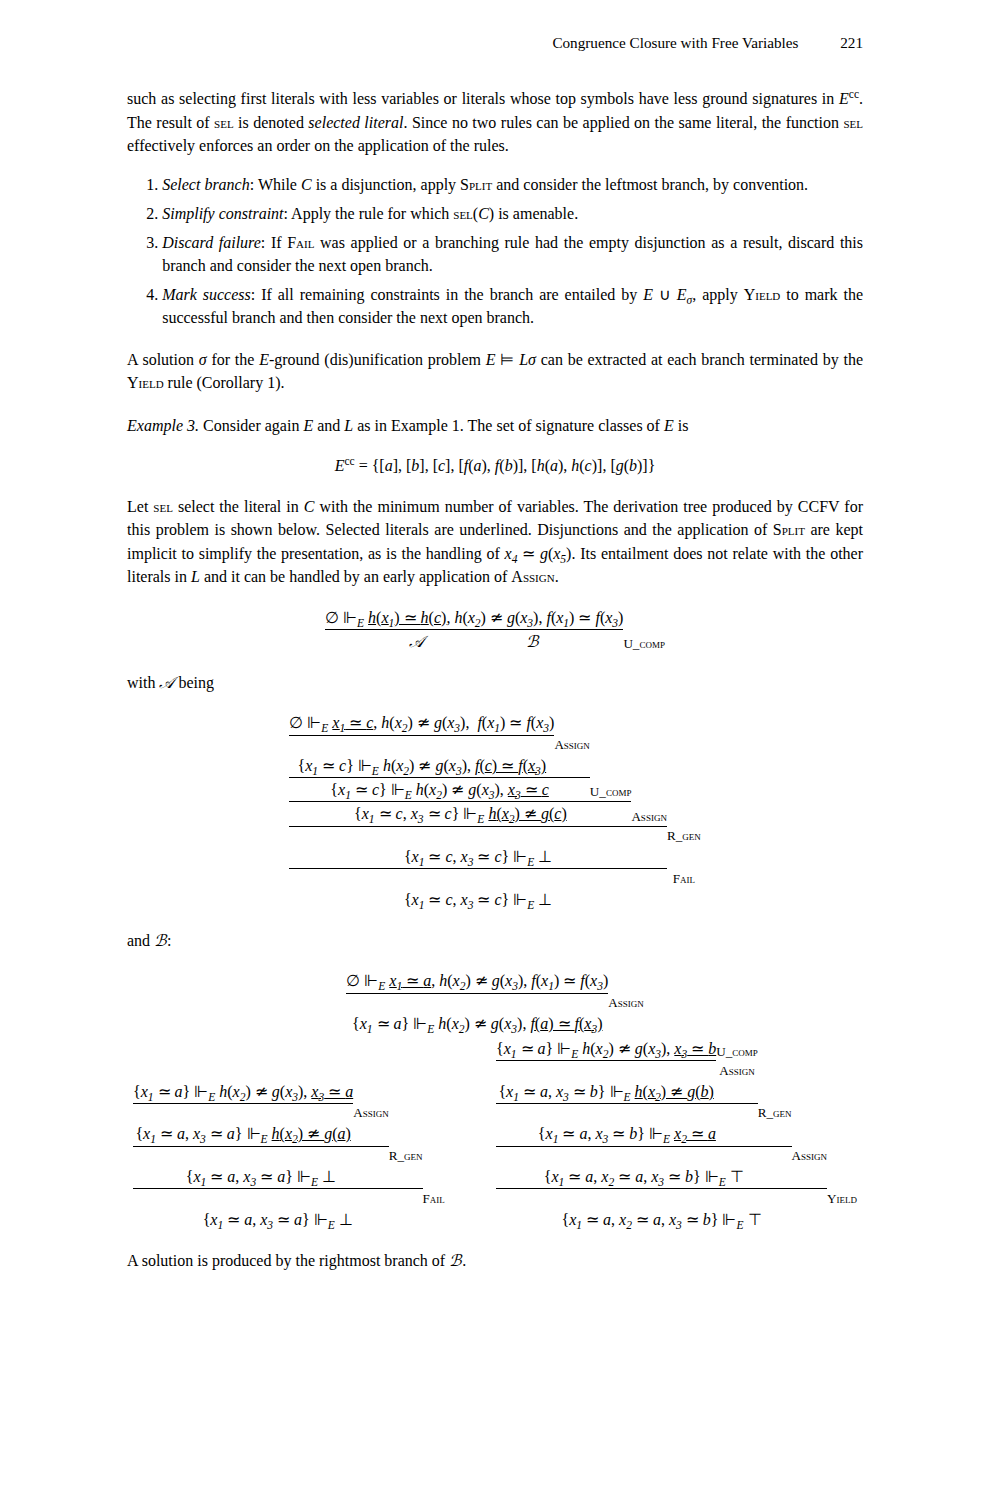Congruence Closure with Free Variables 221
such as selecting first literals with less variables or literals whose top symbols have less ground signatures in Ecc. The result of sel is denoted selected literal. Since no two rules can be applied on the same literal, the function sel effectively enforces an order on the application of the rules.
Select branch: While C is a disjunction, apply Split and consider the leftmost branch, by convention.
Simplify constraint: Apply the rule for which sel(C) is amenable.
Discard failure: If Fail was applied or a branching rule had the empty disjunction as a result, discard this branch and consider the next open branch.
Mark success: If all remaining constraints in the branch are entailed by E ∪ Eσ, apply Yield to mark the successful branch and then consider the next open branch.
A solution σ for the E-ground (dis)unification problem E ⊨ Lσ can be extracted at each branch terminated by the Yield rule (Corollary 1).
Example 3. Consider again E and L as in Example 1. The set of signature classes of E is
Ecc = {[a], [b], [c], [f(a), f(b)], [h(a), h(c)], [g(b)]}
Let sel select the literal in C with the minimum number of variables. The derivation tree produced by CCFV for this problem is shown below. Selected literals are underlined. Disjunctions and the application of Split are kept implicit to simplify the presentation, as is the handling of x4 ≃ g(x5). Its entailment does not relate with the other literals in L and it can be handled by an early application of Assign.
| / ∅ ⊩ E h ( x 1 ) ≃ h ( c ) , h ( x 2 ) ≄ g ( x 3 ), f ( x 1 ) ≃ f ( x 3 ) / / / 𝒜 / ℬ / / | U_comp |
with 𝒜 being
| / / / / / / ∅ ⊩ E x 1 ≃ c , h ( x 2 ) ≄ g ( x 3 ), f ( x 1 ) ≃ f ( x 3 ) / / / / Assign / / { x 1 ≃ c } ⊩ E h ( x 2 ) ≄ g ( x 3 ), f ( c ) ≃ f ( x 3 ) / / / / { x 1 ≃ c } ⊩ E h ( x 2 ) ≄ g ( x 3 ), x 3 ≃ c / / U_comp / / / { x 1 ≃ c , x 3 ≃ c } ⊩ E h ( x 2 ) ≄ g ( c ) / / Assign / / / / R_gen / / { x 1 ≃ c , x 3 ≃ c } ⊩ E ⊥ / / / / Fail / / { x 1 ≃ c , x 3 ≃ c } ⊩ E ⊥ / / |
and ℬ:
| / ∅ ⊩ E x 1 ≃ a , h ( x 2 ) ≄ g ( x 3 ), f ( x 1 ) ≃ f ( x 3 ) / / / / Assign / / { x 1 ≃ a } ⊩ E h ( x 2 ) ≄ g ( x 3 ), f ( a ) ≃ f ( x 3 ) / / |
| / / / { x 1 ≃ a } ⊩ E h ( x 2 ) ≄ g ( x 3 ), x 3 ≃ a / / / / Assign / / { x 1 ≃ a , x 3 ≃ a } ⊩ E h ( x 2 ) ≄ g ( a ) / / / / / R_gen / / { x 1 ≃ a , x 3 ≃ a } ⊩ E ⊥ / / / / / Fail / / { x 1 ≃ a , x 3 ≃ a } ⊩ E ⊥ / / | / / / / / { x 1 ≃ a } ⊩ E h ( x 2 ) ≄ g ( x 3 ), x 3 ≃ b / U_comp / / / Assign / / { x 1 ≃ a , x 3 ≃ b } ⊩ E h ( x 2 ) ≄ g ( b ) / / / / / R_gen / / { x 1 ≃ a , x 3 ≃ b } ⊩ E x 2 ≃ a / / / / / Assign / / { x 1 ≃ a , x 2 ≃ a , x 3 ≃ b } ⊩ E ⊤ / / / / / Yield / / { x 1 ≃ a , x 2 ≃ a , x 3 ≃ b } ⊩ E ⊤ / / / |
A solution is produced by the rightmost branch of ℬ.